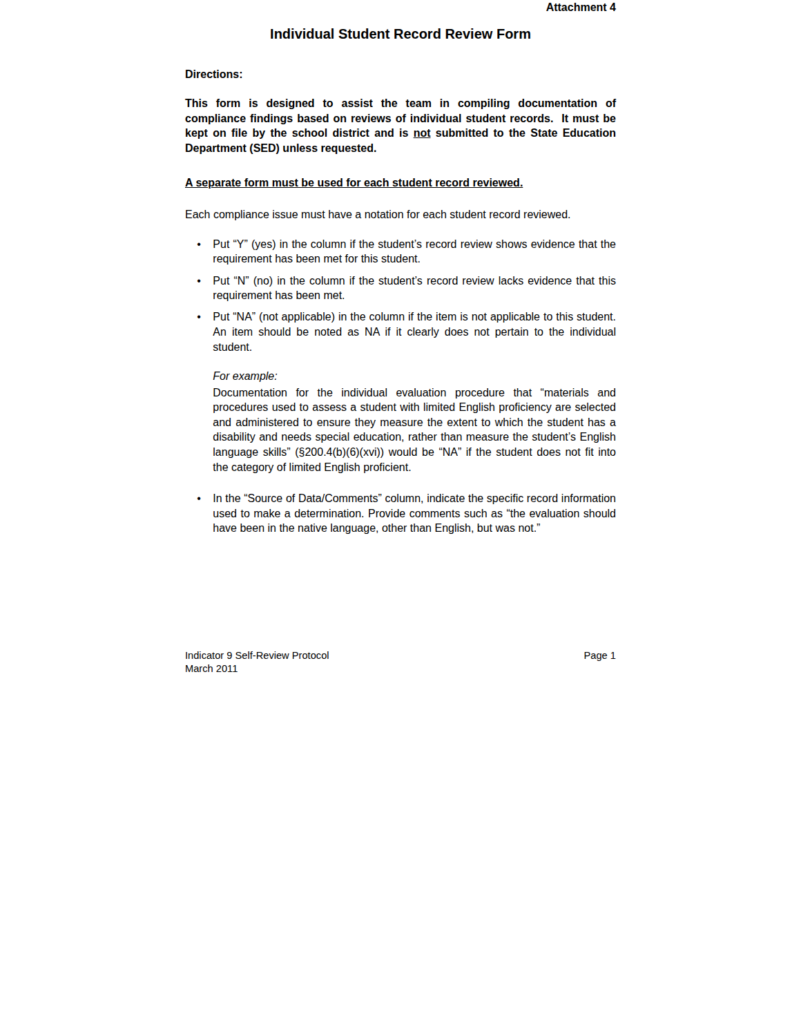Attachment 4
Individual Student Record Review Form
Directions:
This form is designed to assist the team in compiling documentation of compliance findings based on reviews of individual student records. It must be kept on file by the school district and is not submitted to the State Education Department (SED) unless requested.
A separate form must be used for each student record reviewed.
Each compliance issue must have a notation for each student record reviewed.
Put “Y” (yes) in the column if the student’s record review shows evidence that the requirement has been met for this student.
Put “N” (no) in the column if the student’s record review lacks evidence that this requirement has been met.
Put “NA” (not applicable) in the column if the item is not applicable to this student. An item should be noted as NA if it clearly does not pertain to the individual student.
For example:
Documentation for the individual evaluation procedure that “materials and procedures used to assess a student with limited English proficiency are selected and administered to ensure they measure the extent to which the student has a disability and needs special education, rather than measure the student’s English language skills” (§200.4(b)(6)(xvi)) would be “NA” if the student does not fit into the category of limited English proficient.
In the “Source of Data/Comments” column, indicate the specific record information used to make a determination. Provide comments such as “the evaluation should have been in the native language, other than English, but was not.”
Indicator 9 Self-Review Protocol
March 2011
Page 1